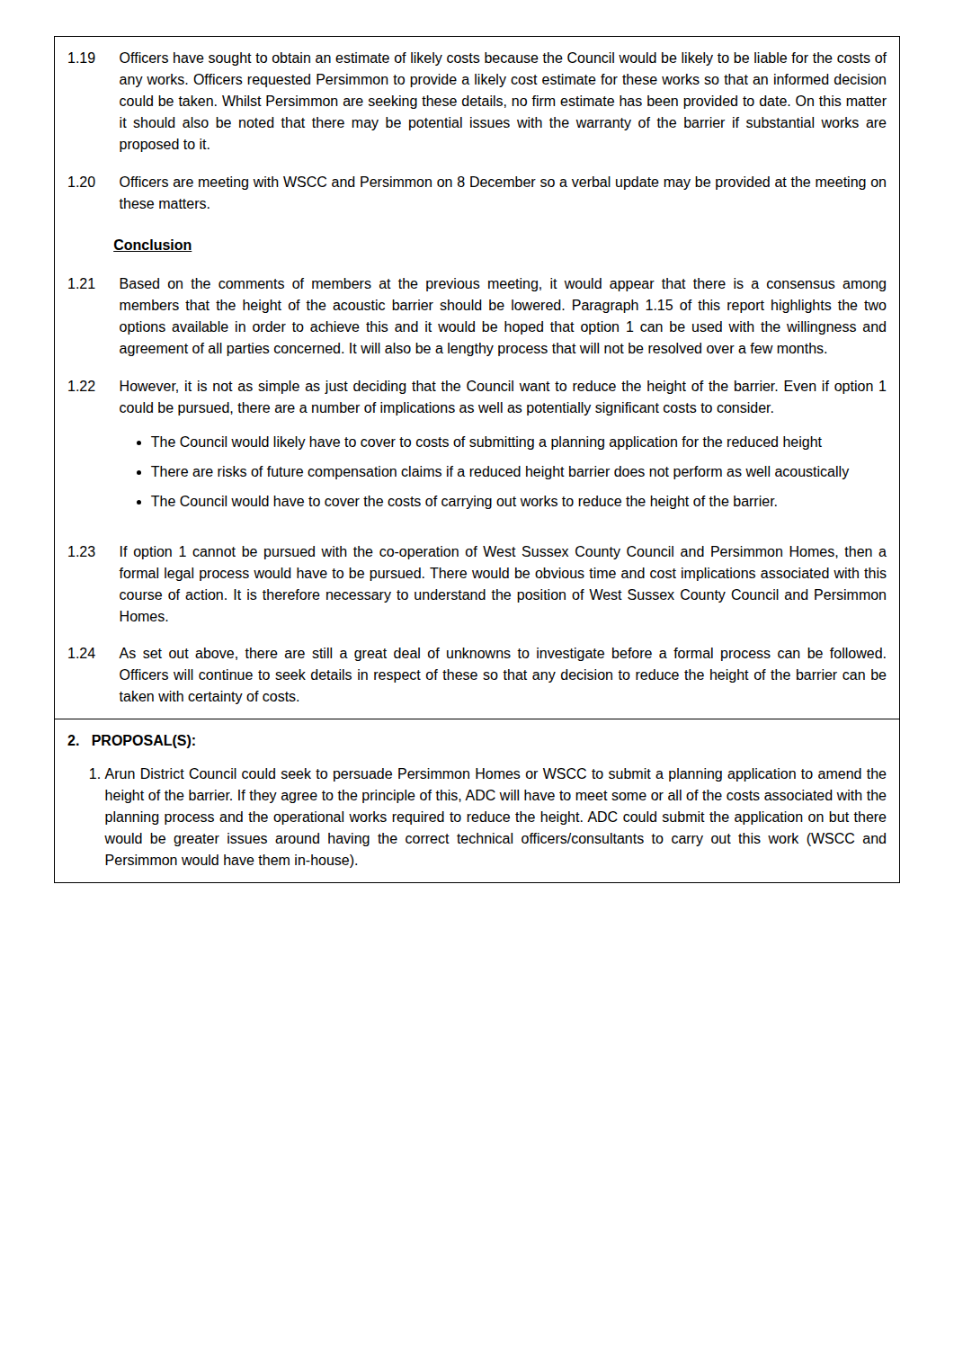| 1.19 Officers have sought to obtain an estimate of likely costs because the Council would be likely to be liable for the costs of any works. Officers requested Persimmon to provide a likely cost estimate for these works so that an informed decision could be taken. Whilst Persimmon are seeking these details, no firm estimate has been provided to date. On this matter it should also be noted that there may be potential issues with the warranty of the barrier if substantial works are proposed to it. 1.20 Officers are meeting with WSCC and Persimmon on 8 December so a verbal update may be provided at the meeting on these matters. Conclusion 1.21 Based on the comments of members at the previous meeting, it would appear that there is a consensus among members that the height of the acoustic barrier should be lowered. Paragraph 1.15 of this report highlights the two options available in order to achieve this and it would be hoped that option 1 can be used with the willingness and agreement of all parties concerned. It will also be a lengthy process that will not be resolved over a few months. 1.22 However, it is not as simple as just deciding that the Council want to reduce the height of the barrier. Even if option 1 could be pursued, there are a number of implications as well as potentially significant costs to consider. The Council would likely have to cover to costs of submitting a planning application for the reduced height There are risks of future compensation claims if a reduced height barrier does not perform as well acoustically The Council would have to cover the costs of carrying out works to reduce the height of the barrier. 1.23 If option 1 cannot be pursued with the co-operation of West Sussex County Council and Persimmon Homes, then a formal legal process would have to be pursued. There would be obvious time and cost implications associated with this course of action. It is therefore necessary to understand the position of West Sussex County Council and Persimmon Homes. 1.24 As set out above, there are still a great deal of unknowns to investigate before a formal process can be followed. Officers will continue to seek details in respect of these so that any decision to reduce the height of the barrier can be taken with certainty of costs. |
| 2. PROPOSAL(S): Arun District Council could seek to persuade Persimmon Homes or WSCC to submit a planning application to amend the height of the barrier. If they agree to the principle of this, ADC will have to meet some or all of the costs associated with the planning process and the operational works required to reduce the height. ADC could submit the application on but there would be greater issues around having the correct technical officers/consultants to carry out this work (WSCC and Persimmon would have them in-house). |